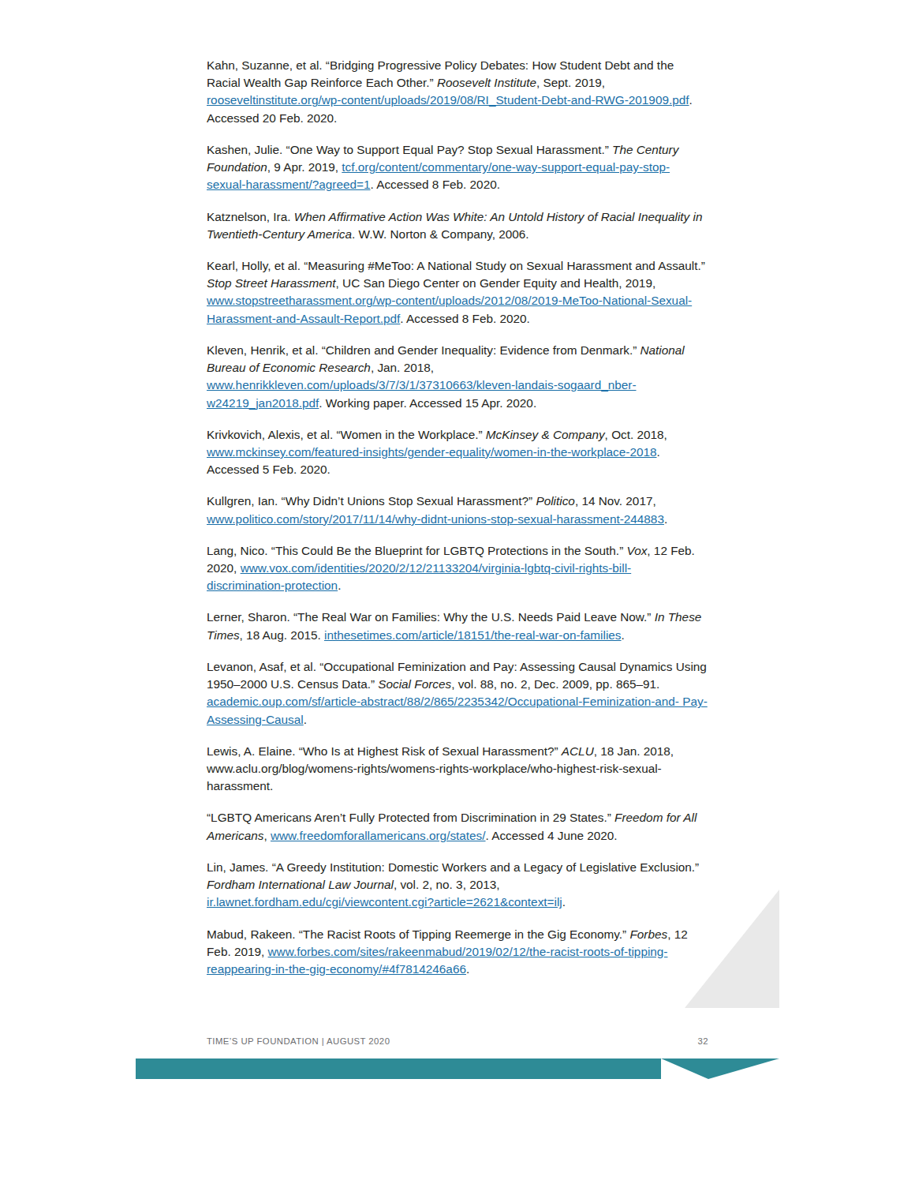Kahn, Suzanne, et al. “Bridging Progressive Policy Debates: How Student Debt and the Racial Wealth Gap Reinforce Each Other.” Roosevelt Institute, Sept. 2019, rooseveltinstitute.org/wp-content/uploads/2019/08/RI_Student-Debt-and-RWG-201909.pdf. Accessed 20 Feb. 2020.
Kashen, Julie. “One Way to Support Equal Pay? Stop Sexual Harassment.” The Century Foundation, 9 Apr. 2019, tcf.org/content/commentary/one-way-support-equal-pay-stop-sexual-harassment/?agreed=1. Accessed 8 Feb. 2020.
Katznelson, Ira. When Affirmative Action Was White: An Untold History of Racial Inequality in Twentieth-Century America. W.W. Norton & Company, 2006.
Kearl, Holly, et al. “Measuring #MeToo: A National Study on Sexual Harassment and Assault.” Stop Street Harassment, UC San Diego Center on Gender Equity and Health, 2019, www.stopstreetharassment.org/wp-content/uploads/2012/08/2019-MeToo-National-Sexual-Harassment-and-Assault-Report.pdf. Accessed 8 Feb. 2020.
Kleven, Henrik, et al. “Children and Gender Inequality: Evidence from Denmark.” National Bureau of Economic Research, Jan. 2018, www.henrikkleven.com/uploads/3/7/3/1/37310663/kleven-landais-sogaard_nber-w24219_jan2018.pdf. Working paper. Accessed 15 Apr. 2020.
Krivkovich, Alexis, et al. “Women in the Workplace.” McKinsey & Company, Oct. 2018, www.mckinsey.com/featured-insights/gender-equality/women-in-the-workplace-2018. Accessed 5 Feb. 2020.
Kullgren, Ian. “Why Didn’t Unions Stop Sexual Harassment?” Politico, 14 Nov. 2017, www.politico.com/story/2017/11/14/why-didnt-unions-stop-sexual-harassment-244883.
Lang, Nico. “This Could Be the Blueprint for LGBTQ Protections in the South.” Vox, 12 Feb. 2020, www.vox.com/identities/2020/2/12/21133204/virginia-lgbtq-civil-rights-bill-discrimination-protection.
Lerner, Sharon. “The Real War on Families: Why the U.S. Needs Paid Leave Now.” In These Times, 18 Aug. 2015. inthesetimes.com/article/18151/the-real-war-on-families.
Levanon, Asaf, et al. “Occupational Feminization and Pay: Assessing Causal Dynamics Using 1950–2000 U.S. Census Data.” Social Forces, vol. 88, no. 2, Dec. 2009, pp. 865–91. academic.oup.com/sf/article-abstract/88/2/865/2235342/Occupational-Feminization-and- Pay-Assessing-Causal.
Lewis, A. Elaine. “Who Is at Highest Risk of Sexual Harassment?” ACLU, 18 Jan. 2018, www.aclu.org/blog/womens-rights/womens-rights-workplace/who-highest-risk-sexual-harassment.
“LGBTQ Americans Aren’t Fully Protected from Discrimination in 29 States.” Freedom for All Americans, www.freedomforallamericans.org/states/. Accessed 4 June 2020.
Lin, James. “A Greedy Institution: Domestic Workers and a Legacy of Legislative Exclusion.” Fordham International Law Journal, vol. 2, no. 3, 2013, ir.lawnet.fordham.edu/cgi/viewcontent.cgi?article=2621&context=ilj.
Mabud, Rakeen. “The Racist Roots of Tipping Reemerge in the Gig Economy.” Forbes, 12 Feb. 2019, www.forbes.com/sites/rakeenmabud/2019/02/12/the-racist-roots-of-tipping-reappearing-in-the-gig-economy/#4f7814246a66.
TIME’S UP FOUNDATION | AUGUST 2020 32